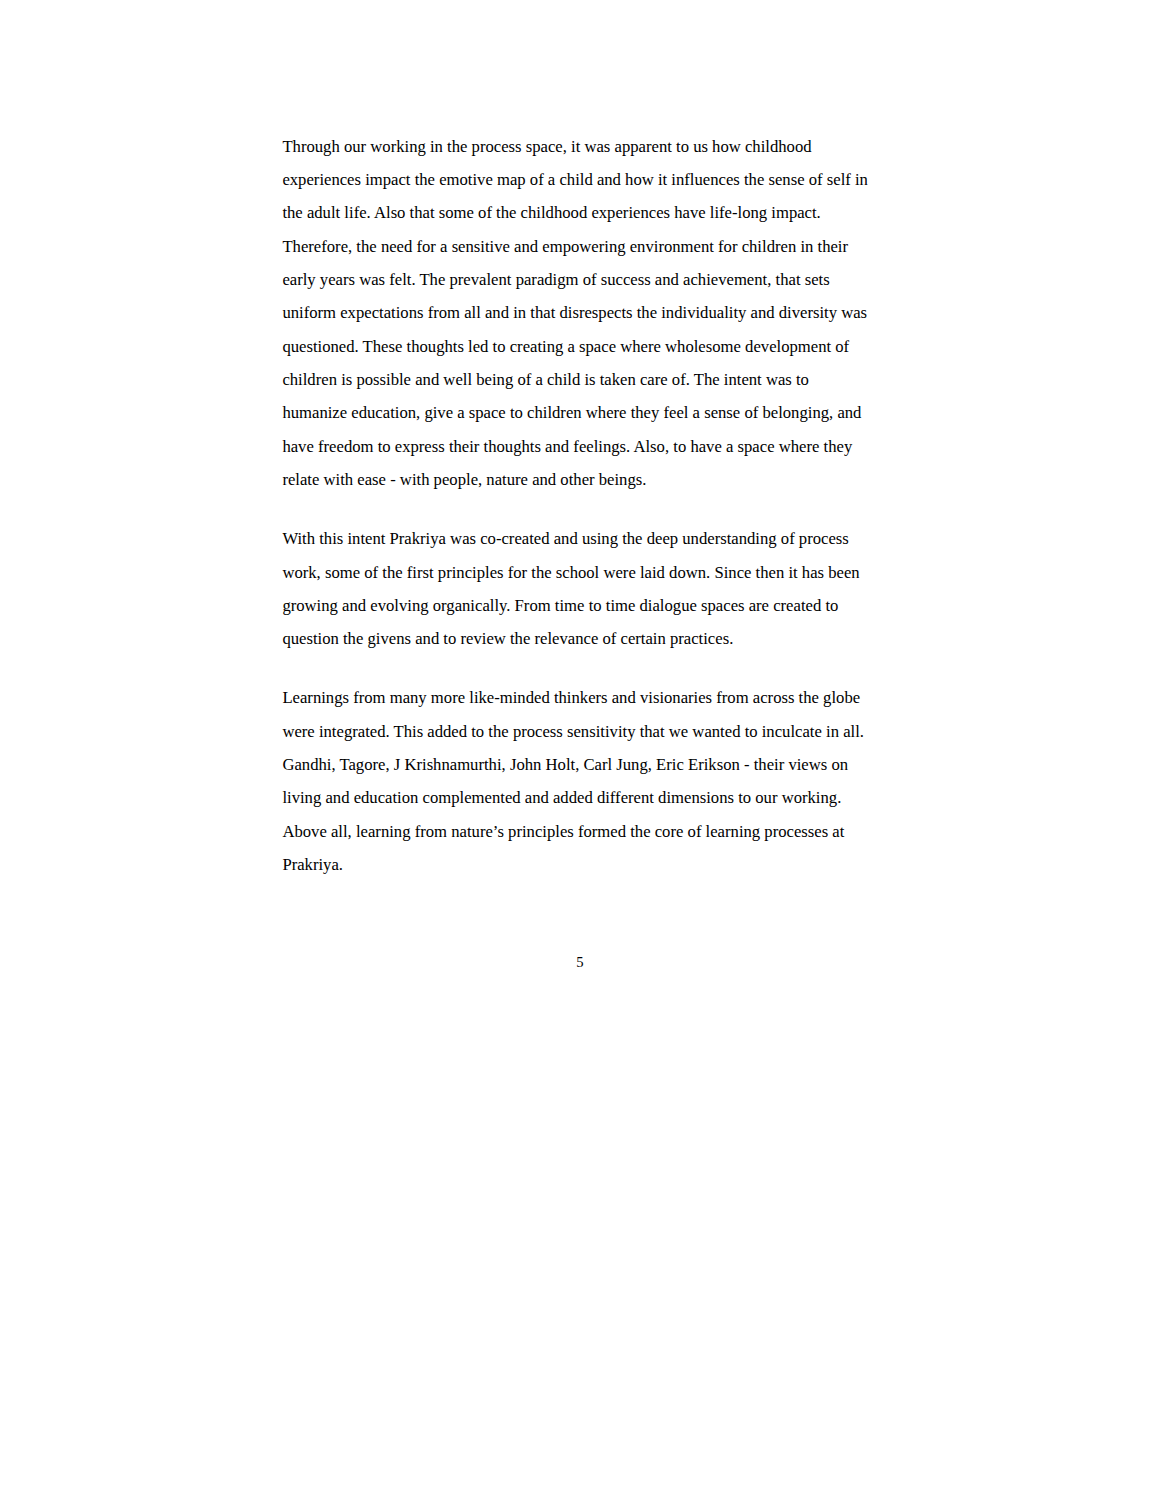Through our working in the process space, it was apparent to us how childhood experiences impact the emotive map of a child and how it influences the sense of self in the adult life. Also that some of the childhood experiences have life-long impact. Therefore, the need for a sensitive and empowering environment for children in their early years was felt. The prevalent paradigm of success and achievement, that sets uniform expectations from all and in that disrespects the individuality and diversity was questioned. These thoughts led to creating a space where wholesome development of children is possible and well being of a child is taken care of. The intent was to humanize education, give a space to children where they feel a sense of belonging, and have freedom to express their thoughts and feelings. Also, to have a space where they relate with ease - with people, nature and other beings.
With this intent Prakriya was co-created and using the deep understanding of process work, some of the first principles for the school were laid down. Since then it has been growing and evolving organically. From time to time dialogue spaces are created to question the givens and to review the relevance of certain practices.
Learnings from many more like-minded thinkers and visionaries from across the globe were integrated. This added to the process sensitivity that we wanted to inculcate in all. Gandhi, Tagore, J Krishnamurthi, John Holt, Carl Jung, Eric Erikson - their views on living and education complemented and added different dimensions to our working. Above all, learning from nature’s principles formed the core of learning processes at Prakriya.
5